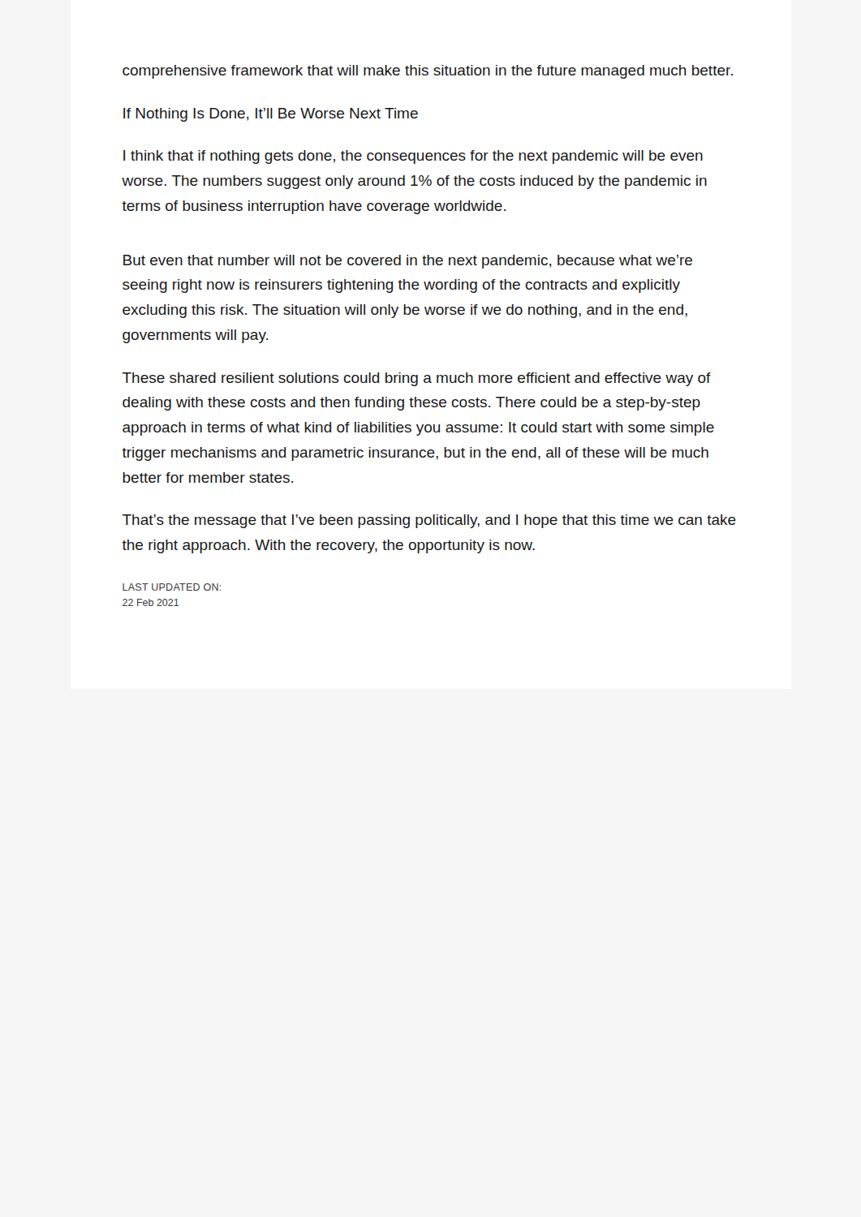comprehensive framework that will make this situation in the future managed much better.
If Nothing Is Done, It’ll Be Worse Next Time
I think that if nothing gets done, the consequences for the next pandemic will be even worse. The numbers suggest only around 1% of the costs induced by the pandemic in terms of business interruption have coverage worldwide.
But even that number will not be covered in the next pandemic, because what we’re seeing right now is reinsurers tightening the wording of the contracts and explicitly excluding this risk. The situation will only be worse if we do nothing, and in the end, governments will pay.
These shared resilient solutions could bring a much more efficient and effective way of dealing with these costs and then funding these costs. There could be a step-by-step approach in terms of what kind of liabilities you assume: It could start with some simple trigger mechanisms and parametric insurance, but in the end, all of these will be much better for member states.
That’s the message that I’ve been passing politically, and I hope that this time we can take the right approach. With the recovery, the opportunity is now.
Last updated on: 22 Feb 2021